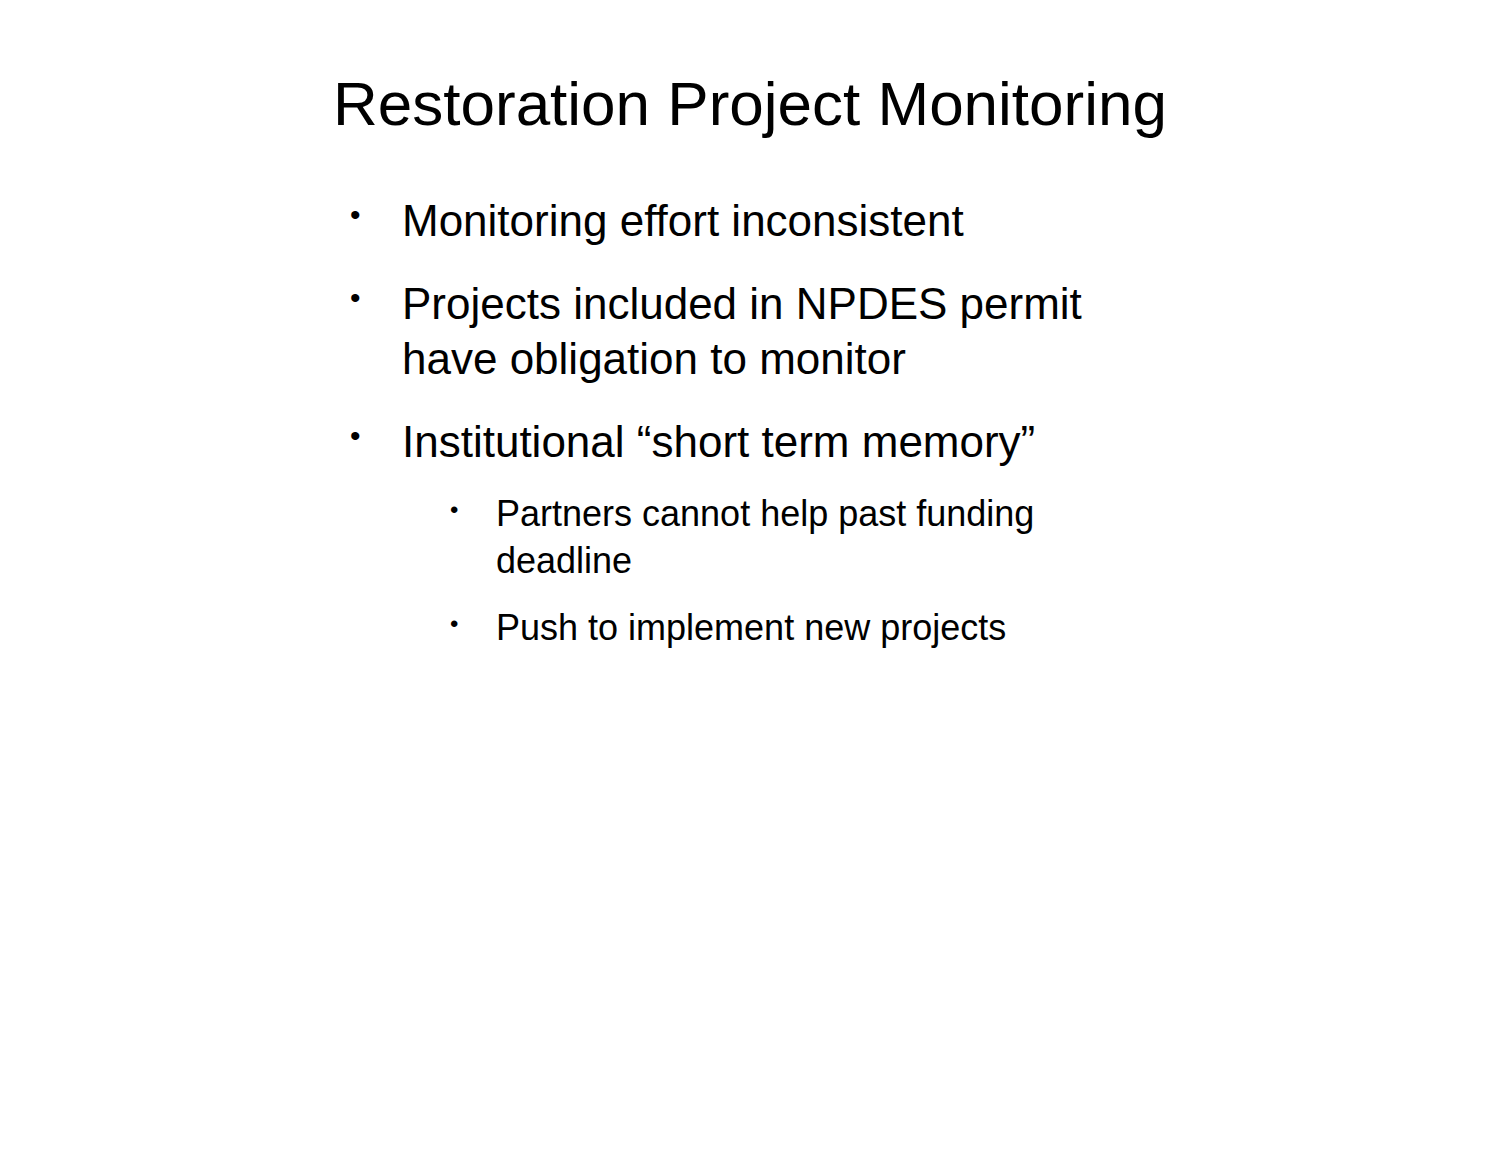Restoration Project Monitoring
Monitoring effort inconsistent
Projects included in NPDES permit have obligation to monitor
Institutional “short term memory”
Partners cannot help past funding deadline
Push to implement new projects